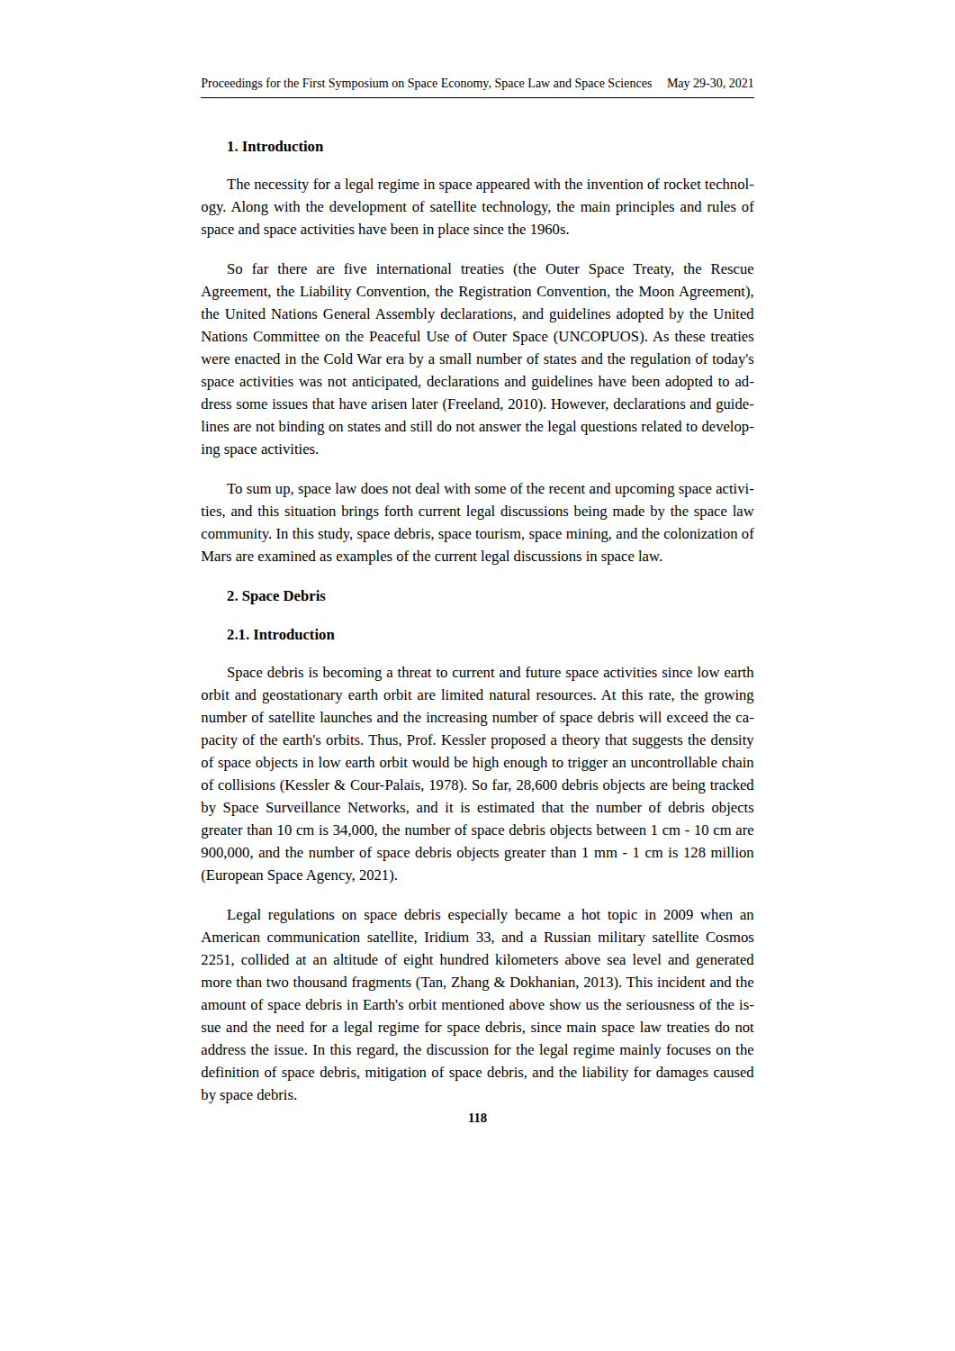Proceedings for the First Symposium on Space Economy, Space Law and Space Sciences May 29-30, 2021
1. Introduction
The necessity for a legal regime in space appeared with the invention of rocket technology. Along with the development of satellite technology, the main principles and rules of space and space activities have been in place since the 1960s.
So far there are five international treaties (the Outer Space Treaty, the Rescue Agreement, the Liability Convention, the Registration Convention, the Moon Agreement), the United Nations General Assembly declarations, and guidelines adopted by the United Nations Committee on the Peaceful Use of Outer Space (UNCOPUOS). As these treaties were enacted in the Cold War era by a small number of states and the regulation of today's space activities was not anticipated, declarations and guidelines have been adopted to address some issues that have arisen later (Freeland, 2010). However, declarations and guidelines are not binding on states and still do not answer the legal questions related to developing space activities.
To sum up, space law does not deal with some of the recent and upcoming space activities, and this situation brings forth current legal discussions being made by the space law community. In this study, space debris, space tourism, space mining, and the colonization of Mars are examined as examples of the current legal discussions in space law.
2. Space Debris
2.1. Introduction
Space debris is becoming a threat to current and future space activities since low earth orbit and geostationary earth orbit are limited natural resources. At this rate, the growing number of satellite launches and the increasing number of space debris will exceed the capacity of the earth's orbits. Thus, Prof. Kessler proposed a theory that suggests the density of space objects in low earth orbit would be high enough to trigger an uncontrollable chain of collisions (Kessler & Cour-Palais, 1978). So far, 28,600 debris objects are being tracked by Space Surveillance Networks, and it is estimated that the number of debris objects greater than 10 cm is 34,000, the number of space debris objects between 1 cm - 10 cm are 900,000, and the number of space debris objects greater than 1 mm - 1 cm is 128 million (European Space Agency, 2021).
Legal regulations on space debris especially became a hot topic in 2009 when an American communication satellite, Iridium 33, and a Russian military satellite Cosmos 2251, collided at an altitude of eight hundred kilometers above sea level and generated more than two thousand fragments (Tan, Zhang & Dokhanian, 2013). This incident and the amount of space debris in Earth's orbit mentioned above show us the seriousness of the issue and the need for a legal regime for space debris, since main space law treaties do not address the issue. In this regard, the discussion for the legal regime mainly focuses on the definition of space debris, mitigation of space debris, and the liability for damages caused by space debris.
118